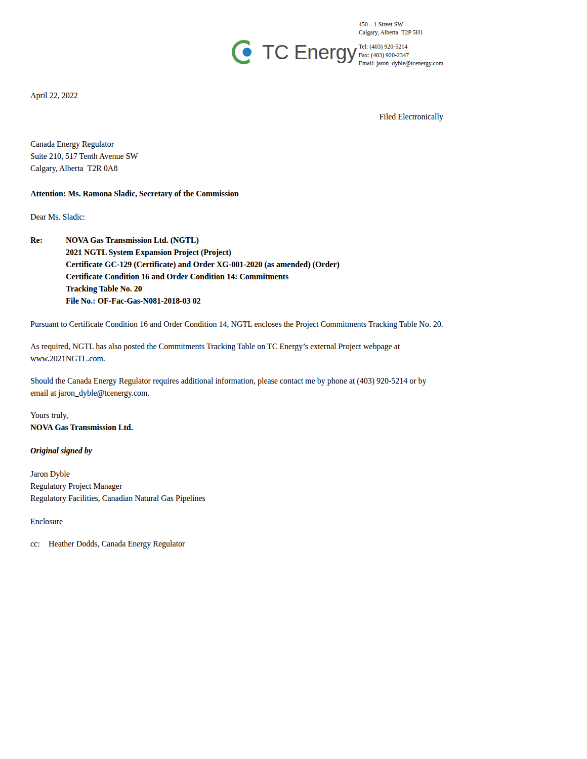TC Energy
450 – 1 Street SW
Calgary, Alberta T2P 5H1
Tel: (403) 920-5214
Fax: (403) 920-2347
Email: jaron_dyble@tcenergy.com
April 22, 2022
Filed Electronically
Canada Energy Regulator
Suite 210, 517 Tenth Avenue SW
Calgary, Alberta T2R 0A8
Attention: Ms. Ramona Sladic, Secretary of the Commission
Dear Ms. Sladic:
Re:
NOVA Gas Transmission Ltd. (NGTL)
2021 NGTL System Expansion Project (Project)
Certificate GC-129 (Certificate) and Order XG-001-2020 (as amended) (Order)
Certificate Condition 16 and Order Condition 14: Commitments
Tracking Table No. 20
File No.: OF-Fac-Gas-N081-2018-03 02
Pursuant to Certificate Condition 16 and Order Condition 14, NGTL encloses the Project Commitments Tracking Table No. 20.
As required, NGTL has also posted the Commitments Tracking Table on TC Energy’s external Project webpage at www.2021NGTL.com.
Should the Canada Energy Regulator requires additional information, please contact me by phone at (403) 920-5214 or by email at jaron_dyble@tcenergy.com.
Yours truly,
NOVA Gas Transmission Ltd.
Original signed by
Jaron Dyble
Regulatory Project Manager
Regulatory Facilities, Canadian Natural Gas Pipelines
Enclosure
cc:
Heather Dodds, Canada Energy Regulator